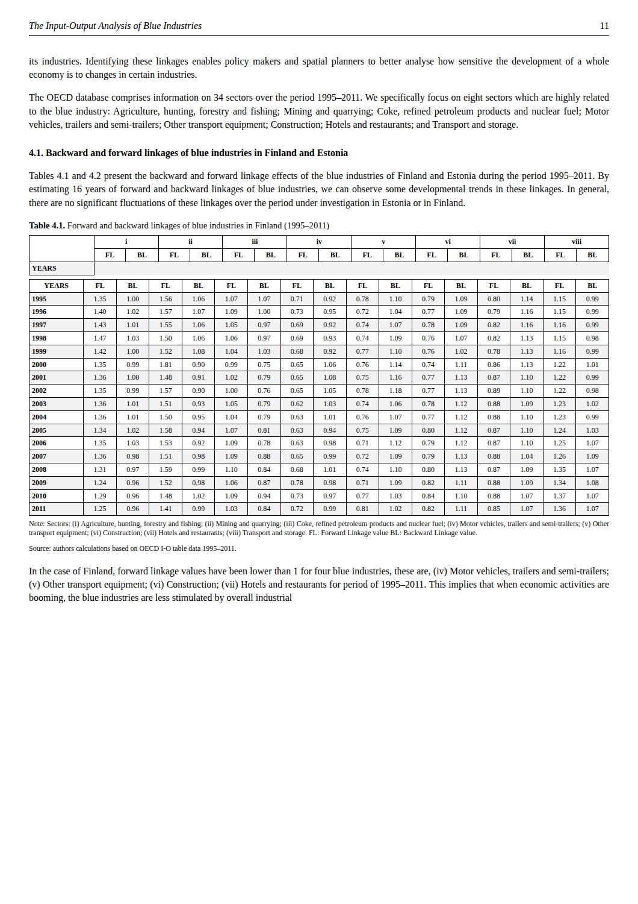The Input-Output Analysis of Blue Industries 11
its industries. Identifying these linkages enables policy makers and spatial planners to better analyse how sensitive the development of a whole economy is to changes in certain industries.
The OECD database comprises information on 34 sectors over the period 1995–2011. We specifically focus on eight sectors which are highly related to the blue industry: Agriculture, hunting, forestry and fishing; Mining and quarrying; Coke, refined petroleum products and nuclear fuel; Motor vehicles, trailers and semi-trailers; Other transport equipment; Construction; Hotels and restaurants; and Transport and storage.
4.1. Backward and forward linkages of blue industries in Finland and Estonia
Tables 4.1 and 4.2 present the backward and forward linkage effects of the blue industries of Finland and Estonia during the period 1995–2011. By estimating 16 years of forward and backward linkages of blue industries, we can observe some developmental trends in these linkages. In general, there are no significant fluctuations of these linkages over the period under investigation in Estonia or in Finland.
Table 4.1. Forward and backward linkages of blue industries in Finland (1995–2011)
| | i | ii | iii | iv | v | vi | vii | viii |
| --- | --- | --- | --- | --- | --- | --- | --- | --- |
| FL | BL | FL | BL | FL | BL | FL | BL | FL | BL | FL | BL | FL | BL | FL | BL |
| YEARS | |
| YEARS | FL | BL | FL | BL | FL | BL | FL | BL | FL | BL | FL | BL | FL | BL | FL | BL |
| --- | --- | --- | --- | --- | --- | --- | --- | --- | --- | --- | --- | --- | --- | --- | --- | --- |
| 1995 | 1.35 | 1.00 | 1.56 | 1.06 | 1.07 | 1.07 | 0.71 | 0.92 | 0.78 | 1.10 | 0.79 | 1.09 | 0.80 | 1.14 | 1.15 | 0.99 |
| 1996 | 1.40 | 1.02 | 1.57 | 1.07 | 1.09 | 1.00 | 0.73 | 0.95 | 0.72 | 1.04 | 0.77 | 1.09 | 0.79 | 1.16 | 1.15 | 0.99 |
| 1997 | 1.43 | 1.01 | 1.55 | 1.06 | 1.05 | 0.97 | 0.69 | 0.92 | 0.74 | 1.07 | 0.78 | 1.09 | 0.82 | 1.16 | 1.16 | 0.99 |
| 1998 | 1.47 | 1.03 | 1.50 | 1.06 | 1.06 | 0.97 | 0.69 | 0.93 | 0.74 | 1.09 | 0.76 | 1.07 | 0.82 | 1.13 | 1.15 | 0.98 |
| 1999 | 1.42 | 1.00 | 1.52 | 1.08 | 1.04 | 1.03 | 0.68 | 0.92 | 0.77 | 1.10 | 0.76 | 1.02 | 0.78 | 1.13 | 1.16 | 0.99 |
| 2000 | 1.35 | 0.99 | 1.81 | 0.90 | 0.99 | 0.75 | 0.65 | 1.06 | 0.76 | 1.14 | 0.74 | 1.11 | 0.86 | 1.13 | 1.22 | 1.01 |
| 2001 | 1.36 | 1.00 | 1.48 | 0.91 | 1.02 | 0.79 | 0.65 | 1.08 | 0.75 | 1.16 | 0.77 | 1.13 | 0.87 | 1.10 | 1.22 | 0.99 |
| 2002 | 1.35 | 0.99 | 1.57 | 0.90 | 1.00 | 0.76 | 0.65 | 1.05 | 0.78 | 1.18 | 0.77 | 1.13 | 0.89 | 1.10 | 1.22 | 0.98 |
| 2003 | 1.36 | 1.01 | 1.51 | 0.93 | 1.05 | 0.79 | 0.62 | 1.03 | 0.74 | 1.06 | 0.78 | 1.12 | 0.88 | 1.09 | 1.23 | 1.02 |
| 2004 | 1.36 | 1.01 | 1.50 | 0.95 | 1.04 | 0.79 | 0.63 | 1.01 | 0.76 | 1.07 | 0.77 | 1.12 | 0.88 | 1.10 | 1.23 | 0.99 |
| 2005 | 1.34 | 1.02 | 1.58 | 0.94 | 1.07 | 0.81 | 0.63 | 0.94 | 0.75 | 1.09 | 0.80 | 1.12 | 0.87 | 1.10 | 1.24 | 1.03 |
| 2006 | 1.35 | 1.03 | 1.53 | 0.92 | 1.09 | 0.78 | 0.63 | 0.98 | 0.71 | 1.12 | 0.79 | 1.12 | 0.87 | 1.10 | 1.25 | 1.07 |
| 2007 | 1.36 | 0.98 | 1.51 | 0.98 | 1.09 | 0.88 | 0.65 | 0.99 | 0.72 | 1.09 | 0.79 | 1.13 | 0.88 | 1.04 | 1.26 | 1.09 |
| 2008 | 1.31 | 0.97 | 1.59 | 0.99 | 1.10 | 0.84 | 0.68 | 1.01 | 0.74 | 1.10 | 0.80 | 1.13 | 0.87 | 1.09 | 1.35 | 1.07 |
| 2009 | 1.24 | 0.96 | 1.52 | 0.98 | 1.06 | 0.87 | 0.78 | 0.98 | 0.71 | 1.09 | 0.82 | 1.11 | 0.88 | 1.09 | 1.34 | 1.08 |
| 2010 | 1.29 | 0.96 | 1.48 | 1.02 | 1.09 | 0.94 | 0.73 | 0.97 | 0.77 | 1.03 | 0.84 | 1.10 | 0.88 | 1.07 | 1.37 | 1.07 |
| 2011 | 1.25 | 0.96 | 1.41 | 0.99 | 1.03 | 0.84 | 0.72 | 0.99 | 0.81 | 1.02 | 0.82 | 1.11 | 0.85 | 1.07 | 1.36 | 1.07 |
Note: Sectors: (i) Agriculture, hunting, forestry and fishing; (ii) Mining and quarrying; (iii) Coke, refined petroleum products and nuclear fuel; (iv) Motor vehicles, trailers and semi-trailers; (v) Other transport equipment; (vi) Construction; (vii) Hotels and restaurants; (viii) Transport and storage. FL: Forward Linkage value BL: Backward Linkage value.
Source: authors calculations based on OECD I-O table data 1995–2011.
In the case of Finland, forward linkage values have been lower than 1 for four blue industries, these are, (iv) Motor vehicles, trailers and semi-trailers; (v) Other transport equipment; (vi) Construction; (vii) Hotels and restaurants for period of 1995–2011. This implies that when economic activities are booming, the blue industries are less stimulated by overall industrial